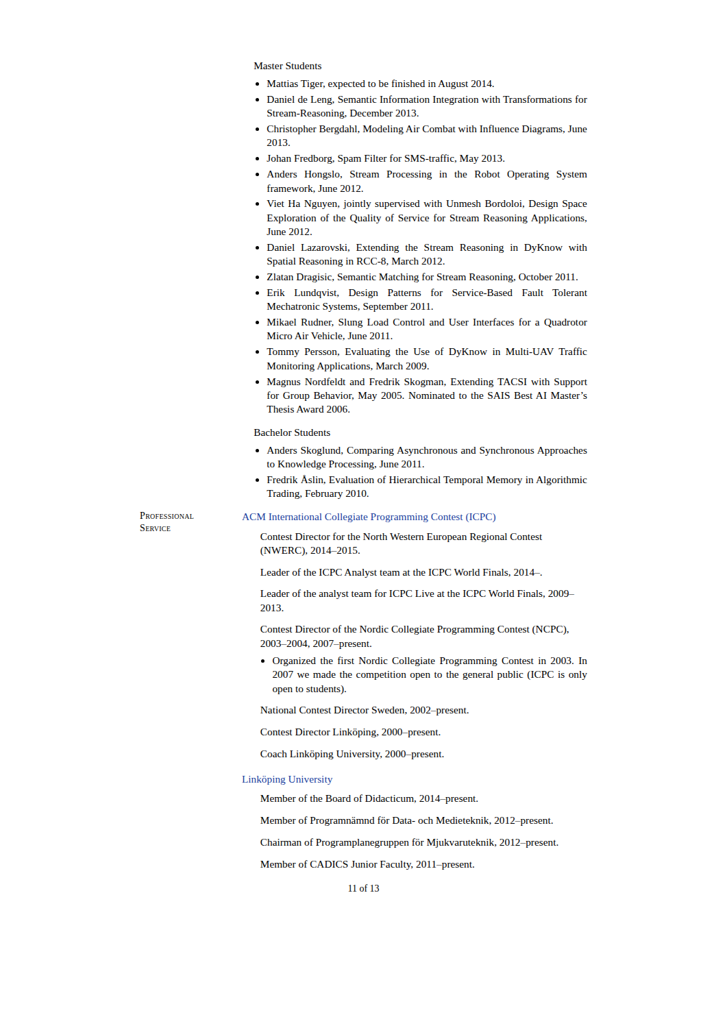Master Students
Mattias Tiger, expected to be finished in August 2014.
Daniel de Leng, Semantic Information Integration with Transformations for Stream-Reasoning, December 2013.
Christopher Bergdahl, Modeling Air Combat with Influence Diagrams, June 2013.
Johan Fredborg, Spam Filter for SMS-traffic, May 2013.
Anders Hongslo, Stream Processing in the Robot Operating System framework, June 2012.
Viet Ha Nguyen, jointly supervised with Unmesh Bordoloi, Design Space Exploration of the Quality of Service for Stream Reasoning Applications, June 2012.
Daniel Lazarovski, Extending the Stream Reasoning in DyKnow with Spatial Reasoning in RCC-8, March 2012.
Zlatan Dragisic, Semantic Matching for Stream Reasoning, October 2011.
Erik Lundqvist, Design Patterns for Service-Based Fault Tolerant Mechatronic Systems, September 2011.
Mikael Rudner, Slung Load Control and User Interfaces for a Quadrotor Micro Air Vehicle, June 2011.
Tommy Persson, Evaluating the Use of DyKnow in Multi-UAV Traffic Monitoring Applications, March 2009.
Magnus Nordfeldt and Fredrik Skogman, Extending TACSI with Support for Group Behavior, May 2005. Nominated to the SAIS Best AI Master’s Thesis Award 2006.
Bachelor Students
Anders Skoglund, Comparing Asynchronous and Synchronous Approaches to Knowledge Processing, June 2011.
Fredrik Åslin, Evaluation of Hierarchical Temporal Memory in Algorithmic Trading, February 2010.
Professional
Service
ACM International Collegiate Programming Contest (ICPC)
Contest Director for the North Western European Regional Contest (NWERC), 2014–2015.
Leader of the ICPC Analyst team at the ICPC World Finals, 2014–.
Leader of the analyst team for ICPC Live at the ICPC World Finals, 2009–2013.
Contest Director of the Nordic Collegiate Programming Contest (NCPC), 2003–2004, 2007–present.
Organized the first Nordic Collegiate Programming Contest in 2003. In 2007 we made the competition open to the general public (ICPC is only open to students).
National Contest Director Sweden, 2002–present.
Contest Director Linköping, 2000–present.
Coach Linköping University, 2000–present.
Linköping University
Member of the Board of Didacticum, 2014–present.
Member of Programnämnd för Data- och Medieteknik, 2012–present.
Chairman of Programplanegruppen för Mjukvaruteknik, 2012–present.
Member of CADICS Junior Faculty, 2011–present.
11 of 13